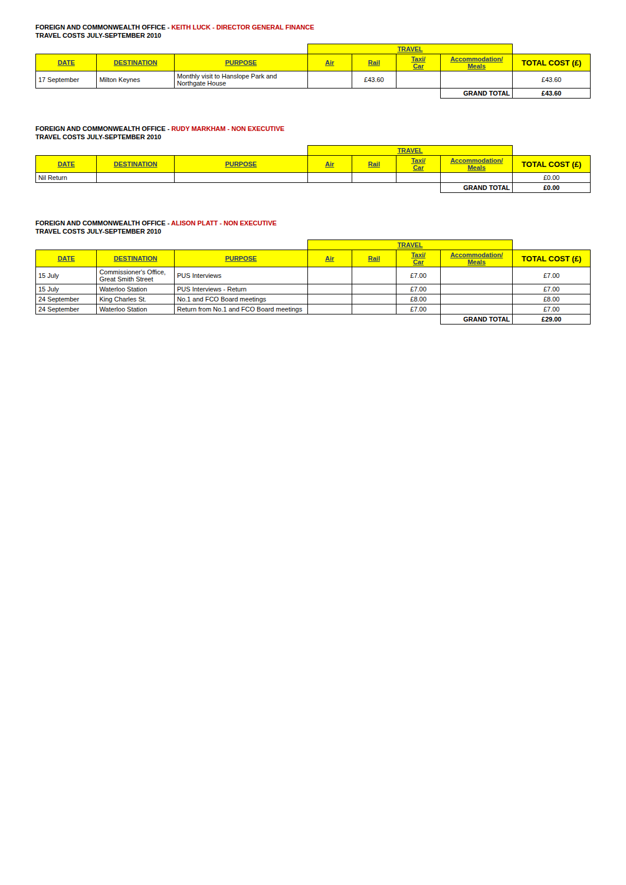FOREIGN AND COMMONWEALTH OFFICE - KEITH LUCK - DIRECTOR GENERAL FINANCE
TRAVEL COSTS JULY-SEPTEMBER 2010
| | TRAVEL | |
| DATE | DESTINATION | PURPOSE | Air | Rail | Taxi/ Car | Accommodation/ Meals | TOTAL COST (£) |
| 17 September | Milton Keynes | Monthly visit to Hanslope Park and Northgate House | | £43.60 | | | £43.60 |
| | GRAND TOTAL | £43.60 |
FOREIGN AND COMMONWEALTH OFFICE - RUDY MARKHAM - NON EXECUTIVE
TRAVEL COSTS JULY-SEPTEMBER 2010
| | TRAVEL | |
| DATE | DESTINATION | PURPOSE | Air | Rail | Taxi/ Car | Accommodation/ Meals | TOTAL COST (£) |
| Nil Return | | | | | | | £0.00 |
| | GRAND TOTAL | £0.00 |
FOREIGN AND COMMONWEALTH OFFICE - ALISON PLATT - NON EXECUTIVE
TRAVEL COSTS JULY-SEPTEMBER 2010
| | TRAVEL | |
| DATE | DESTINATION | PURPOSE | Air | Rail | Taxi/ Car | Accommodation/ Meals | TOTAL COST (£) |
| 15 July | Commissioner's Office, Great Smith Street | PUS Interviews | | | £7.00 | | £7.00 |
| 15 July | Waterloo Station | PUS Interviews - Return | | | £7.00 | | £7.00 |
| 24 September | King Charles St. | No.1 and FCO Board meetings | | | £8.00 | | £8.00 |
| 24 September | Waterloo Station | Return from No.1 and FCO Board meetings | | | £7.00 | | £7.00 |
| | GRAND TOTAL | £29.00 |